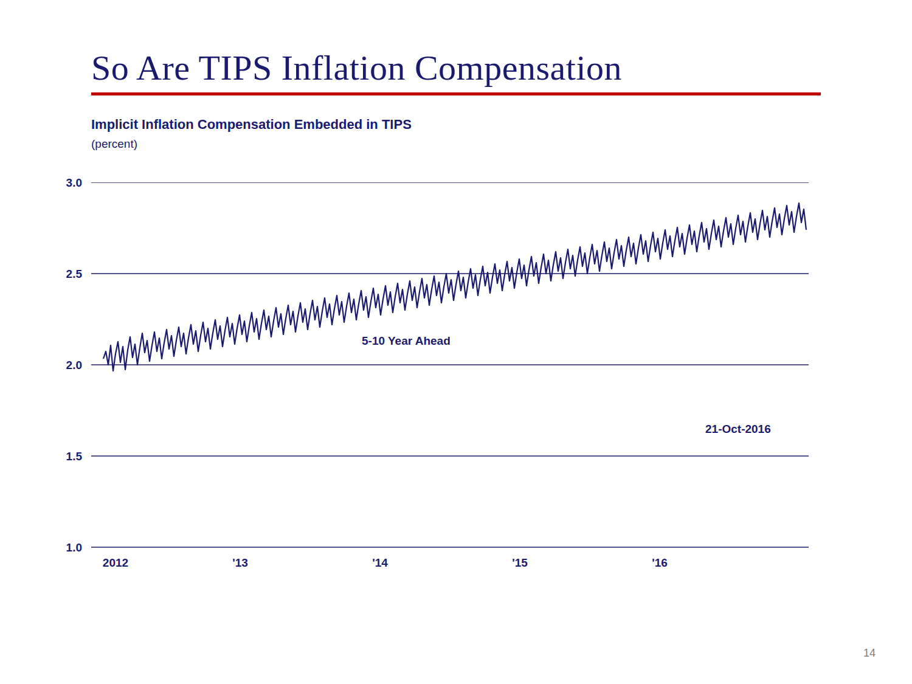So Are TIPS Inflation Compensation
Implicit Inflation Compensation Embedded in TIPS
(percent)
3.0
2.5
2.0
1.5
1.0
2012
'13
'14
'15
'16
5-10 Year Ahead
21-Oct-2016
14